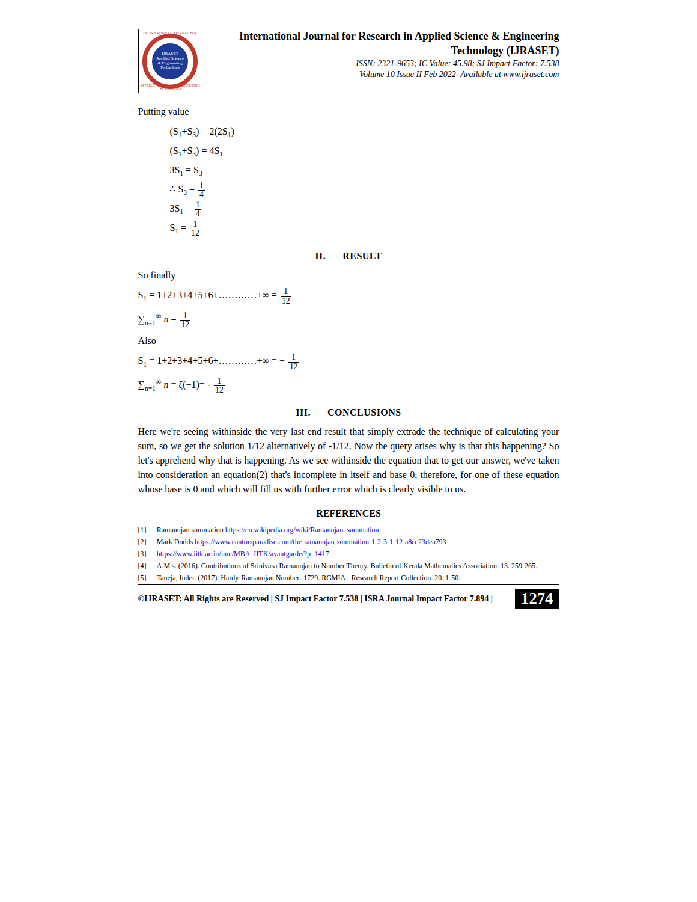INTERNATIONAL JOURNAL FOR RESEARCH
IJRASET
Applied Science
& Engineering
Technology
APPLIED SCIENCE & ENGINEERING TECHNOLOGY
International Journal for Research in Applied Science & Engineering Technology (IJRASET)
ISSN: 2321-9653; IC Value: 45.98; SJ Impact Factor: 7.538
Volume 10 Issue II Feb 2022- Available at www.ijraset.com
Putting value
(S1+S3) = 2(2S1)
(S1+S3) = 4S1
3S1 = S3
∴ S3 = 14
3S1 = 14
S1 = 112
II. RESULT
So finally
S1 = 1+2+3+4+5+6+…………+∞ = 112
∑n=1∞ n = 112
Also
S1 = 1+2+3+4+5+6+…………+∞ = − 112
∑n=1∞ n = ζ(−1)= - 112
III. CONCLUSIONS
Here we're seeing withinside the very last end result that simply extrade the technique of calculating your sum, so we get the solution 1/12 alternatively of -1/12. Now the query arises why is that this happening? So let's apprehend why that is happening. As we see withinside the equation that to get our answer, we've taken into consideration an equation(2) that's incomplete in itself and base 0, therefore, for one of these equation whose base is 0 and which will fill us with further error which is clearly visible to us.
REFERENCES
Ramanujan summation https://en.wikipedia.org/wiki/Ramanujan_summation
Mark Dodds https://www.cantorsparadise.com/the-ramanujan-summation-1-2-3-1-12-a8cc23dea793
https://www.iitk.ac.in/ime/MBA_IITK/avantgarde/?p=1417
A.M.s. (2016). Contributions of Srinivasa Ramanujan to Number Theory. Bulletin of Kerala Mathematics Association. 13. 259-265.
Taneja, Inder. (2017). Hardy-Ramanujan Number -1729. RGMIA - Research Report Collection. 20. 1-50.
©IJRASET: All Rights are Reserved | SJ Impact Factor 7.538 | ISRA Journal Impact Factor 7.894 |
1274